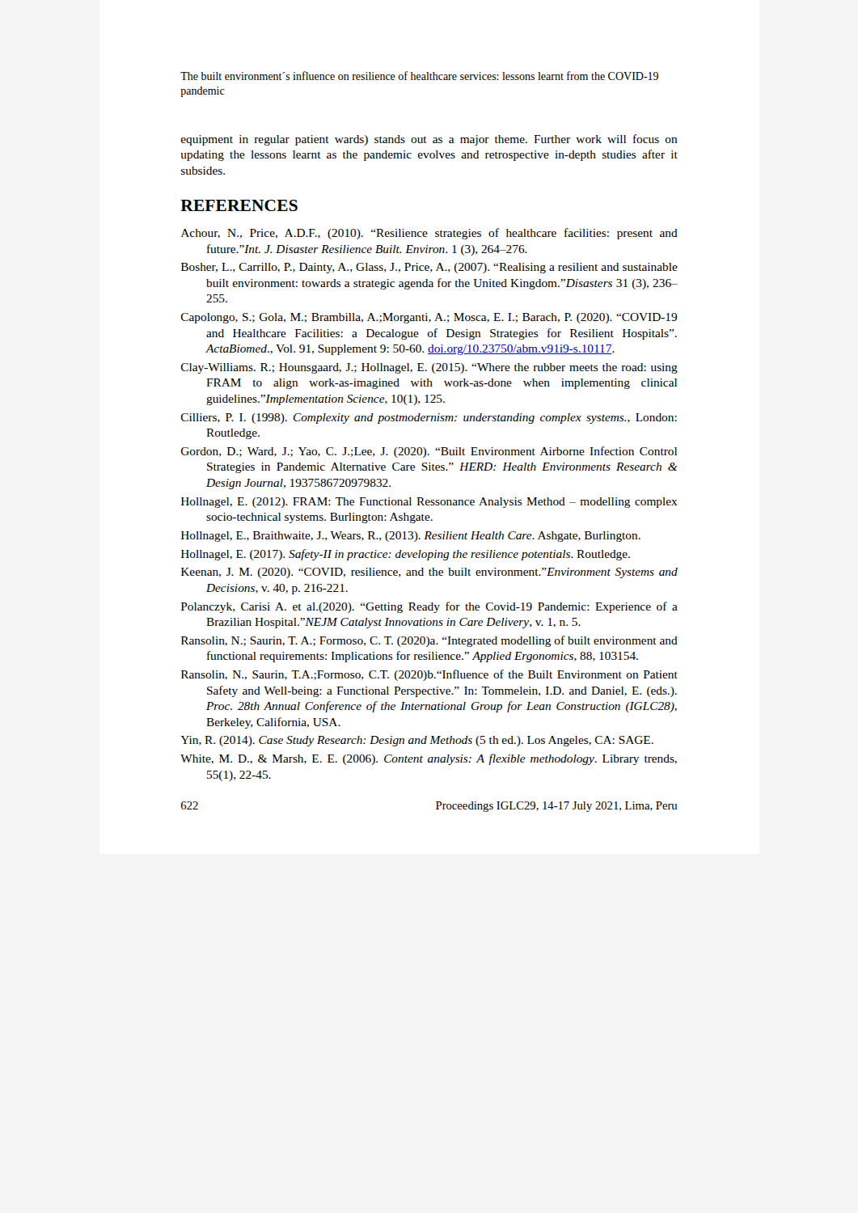The built environment´s influence on resilience of healthcare services: lessons learnt from the COVID-19 pandemic
equipment in regular patient wards) stands out as a major theme. Further work will focus on updating the lessons learnt as the pandemic evolves and retrospective in-depth studies after it subsides.
REFERENCES
Achour, N., Price, A.D.F., (2010). “Resilience strategies of healthcare facilities: present and future.”Int. J. Disaster Resilience Built. Environ. 1 (3), 264–276.
Bosher, L., Carrillo, P., Dainty, A., Glass, J., Price, A., (2007). “Realising a resilient and sustainable built environment: towards a strategic agenda for the United Kingdom.”Disasters 31 (3), 236–255.
Capolongo, S.; Gola, M.; Brambilla, A.;Morganti, A.; Mosca, E. I.; Barach, P. (2020). “COVID-19 and Healthcare Facilities: a Decalogue of Design Strategies for Resilient Hospitals”. ActaBiomed., Vol. 91, Supplement 9: 50-60. doi.org/10.23750/abm.v91i9-s.10117.
Clay-Williams. R.; Hounsgaard, J.; Hollnagel, E. (2015). “Where the rubber meets the road: using FRAM to align work-as-imagined with work-as-done when implementing clinical guidelines.”Implementation Science, 10(1), 125.
Cilliers, P. I. (1998). Complexity and postmodernism: understanding complex systems., London: Routledge.
Gordon, D.; Ward, J.; Yao, C. J.;Lee, J. (2020). “Built Environment Airborne Infection Control Strategies in Pandemic Alternative Care Sites.” HERD: Health Environments Research & Design Journal, 1937586720979832.
Hollnagel, E. (2012). FRAM: The Functional Ressonance Analysis Method – modelling complex socio-technical systems. Burlington: Ashgate.
Hollnagel, E., Braithwaite, J., Wears, R., (2013). Resilient Health Care. Ashgate, Burlington.
Hollnagel, E. (2017). Safety-II in practice: developing the resilience potentials. Routledge.
Keenan, J. M. (2020). “COVID, resilience, and the built environment.”Environment Systems and Decisions, v. 40, p. 216-221.
Polanczyk, Carisi A. et al.(2020). “Getting Ready for the Covid-19 Pandemic: Experience of a Brazilian Hospital.”NEJM Catalyst Innovations in Care Delivery, v. 1, n. 5.
Ransolin, N.; Saurin, T. A.; Formoso, C. T. (2020)a. “Integrated modelling of built environment and functional requirements: Implications for resilience.” Applied Ergonomics, 88, 103154.
Ransolin, N., Saurin, T.A.;Formoso, C.T. (2020)b.“Influence of the Built Environment on Patient Safety and Well-being: a Functional Perspective.” In: Tommelein, I.D. and Daniel, E. (eds.). Proc. 28th Annual Conference of the International Group for Lean Construction (IGLC28), Berkeley, California, USA.
Yin, R. (2014). Case Study Research: Design and Methods (5 th ed.). Los Angeles, CA: SAGE.
White, M. D., & Marsh, E. E. (2006). Content analysis: A flexible methodology. Library trends, 55(1), 22-45.
622 Proceedings IGLC29, 14-17 July 2021, Lima, Peru